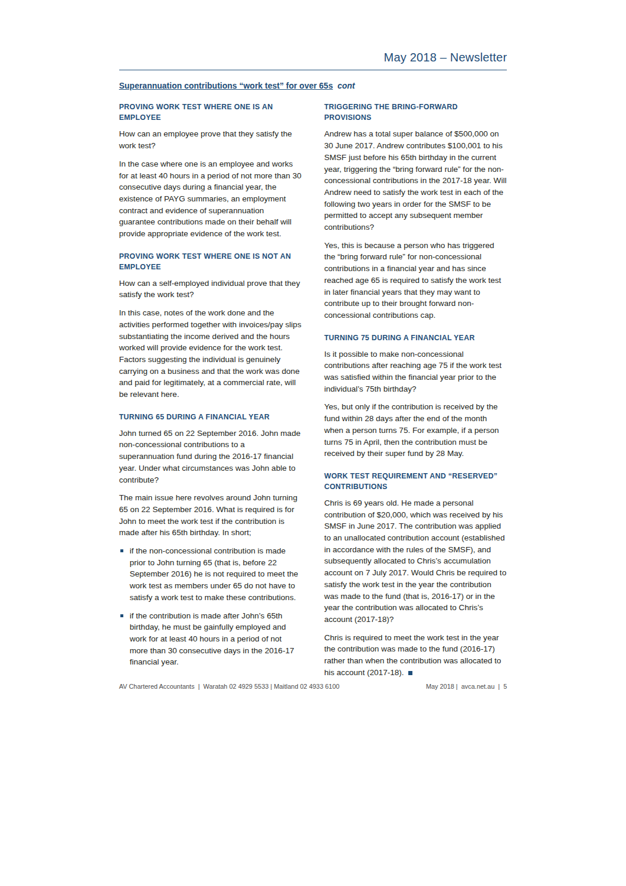May 2018 – Newsletter
Superannuation contributions “work test” for over 65s cont
Proving work test where one is an employee
How can an employee prove that they satisfy the work test?
In the case where one is an employee and works for at least 40 hours in a period of not more than 30 consecutive days during a financial year, the existence of PAYG summaries, an employment contract and evidence of superannuation guarantee contributions made on their behalf will provide appropriate evidence of the work test.
Proving work test where one is not an employee
How can a self-employed individual prove that they satisfy the work test?
In this case, notes of the work done and the activities performed together with invoices/pay slips substantiating the income derived and the hours worked will provide evidence for the work test. Factors suggesting the individual is genuinely carrying on a business and that the work was done and paid for legitimately, at a commercial rate, will be relevant here.
Turning 65 during a financial year
John turned 65 on 22 September 2016. John made non-concessional contributions to a superannuation fund during the 2016-17 financial year. Under what circumstances was John able to contribute?
The main issue here revolves around John turning 65 on 22 September 2016. What is required is for John to meet the work test if the contribution is made after his 65th birthday. In short;
if the non-concessional contribution is made prior to John turning 65 (that is, before 22 September 2016) he is not required to meet the work test as members under 65 do not have to satisfy a work test to make these contributions.
if the contribution is made after John’s 65th birthday, he must be gainfully employed and work for at least 40 hours in a period of not more than 30 consecutive days in the 2016-17 financial year.
Triggering the bring-forward provisions
Andrew has a total super balance of $500,000 on 30 June 2017. Andrew contributes $100,001 to his SMSF just before his 65th birthday in the current year, triggering the “bring forward rule” for the non-concessional contributions in the 2017-18 year. Will Andrew need to satisfy the work test in each of the following two years in order for the SMSF to be permitted to accept any subsequent member contributions?
Yes, this is because a person who has triggered the “bring forward rule” for non-concessional contributions in a financial year and has since reached age 65 is required to satisfy the work test in later financial years that they may want to contribute up to their brought forward non-concessional contributions cap.
Turning 75 during a financial year
Is it possible to make non-concessional contributions after reaching age 75 if the work test was satisfied within the financial year prior to the individual’s 75th birthday?
Yes, but only if the contribution is received by the fund within 28 days after the end of the month when a person turns 75. For example, if a person turns 75 in April, then the contribution must be received by their super fund by 28 May.
Work test requirement and “reserved” contributions
Chris is 69 years old. He made a personal contribution of $20,000, which was received by his SMSF in June 2017. The contribution was applied to an unallocated contribution account (established in accordance with the rules of the SMSF), and subsequently allocated to Chris’s accumulation account on 7 July 2017. Would Chris be required to satisfy the work test in the year the contribution was made to the fund (that is, 2016-17) or in the year the contribution was allocated to Chris’s account (2017-18)?
Chris is required to meet the work test in the year the contribution was made to the fund (2016-17) rather than when the contribution was allocated to his account (2017-18).
AV Chartered Accountants | Waratah 02 4929 5533 | Maitland 02 4933 6100
May 2018 | avca.net.au | 5